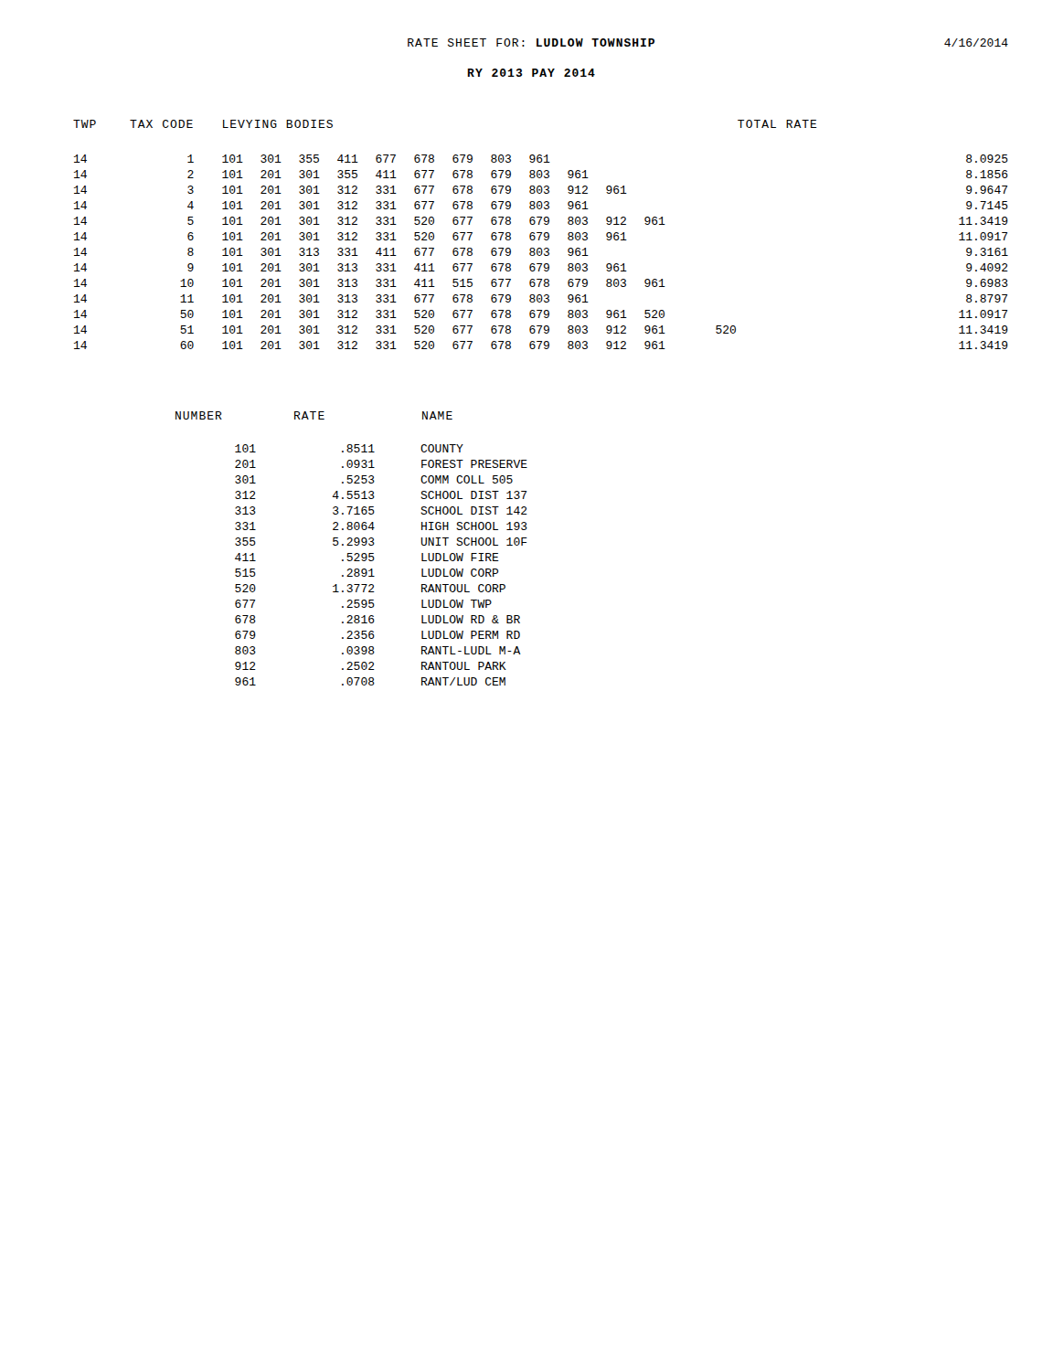4/16/2014
RATE SHEET FOR: LUDLOW TOWNSHIP
RY 2013 PAY 2014
| TWP | TAX CODE | LEVYING BODIES | TOTAL RATE |
| --- | --- | --- | --- |
| 14 | 1 | 101 | 301 | 355 | 411 | 677 | 678 | 679 | 803 | 961 | | | | 8.0925 |
| 14 | 2 | 101 | 201 | 301 | 355 | 411 | 677 | 678 | 679 | 803 | 961 | | | 8.1856 |
| 14 | 3 | 101 | 201 | 301 | 312 | 331 | 677 | 678 | 679 | 803 | 912 | 961 | | 9.9647 |
| 14 | 4 | 101 | 201 | 301 | 312 | 331 | 677 | 678 | 679 | 803 | 961 | | | 9.7145 |
| 14 | 5 | 101 | 201 | 301 | 312 | 331 | 520 | 677 | 678 | 679 | 803 | 912 | 961 | 11.3419 |
| 14 | 6 | 101 | 201 | 301 | 312 | 331 | 520 | 677 | 678 | 679 | 803 | 961 | | 11.0917 |
| 14 | 8 | 101 | 301 | 313 | 331 | 411 | 677 | 678 | 679 | 803 | 961 | | | 9.3161 |
| 14 | 9 | 101 | 201 | 301 | 313 | 331 | 411 | 677 | 678 | 679 | 803 | 961 | | 9.4092 |
| 14 | 10 | 101 | 201 | 301 | 313 | 331 | 411 | 515 | 677 | 678 | 679 | 803 | 961 | 9.6983 |
| 14 | 11 | 101 | 201 | 301 | 313 | 331 | 677 | 678 | 679 | 803 | 961 | | | 8.8797 |
| 14 | 50 | 101 | 201 | 301 | 312 | 331 | 520 | 677 | 678 | 679 | 803 | 961 | 520 | 11.0917 |
| 14 | 51 | 101 | 201 | 301 | 312 | 331 | 520 | 677 | 678 | 679 | 803 | 912 | 961 520 | 11.3419 |
| 14 | 60 | 101 | 201 | 301 | 312 | 331 | 520 | 677 | 678 | 679 | 803 | 912 | 961 | 11.3419 |
| NUMBER | RATE | NAME |
| --- | --- | --- |
| 101 | .8511 | COUNTY |
| 201 | .0931 | FOREST PRESERVE |
| 301 | .5253 | COMM COLL 505 |
| 312 | 4.5513 | SCHOOL DIST 137 |
| 313 | 3.7165 | SCHOOL DIST 142 |
| 331 | 2.8064 | HIGH SCHOOL 193 |
| 355 | 5.2993 | UNIT SCHOOL 10F |
| 411 | .5295 | LUDLOW FIRE |
| 515 | .2891 | LUDLOW CORP |
| 520 | 1.3772 | RANTOUL CORP |
| 677 | .2595 | LUDLOW TWP |
| 678 | .2816 | LUDLOW RD & BR |
| 679 | .2356 | LUDLOW PERM RD |
| 803 | .0398 | RANTL-LUDL M-A |
| 912 | .2502 | RANTOUL PARK |
| 961 | .0708 | RANT/LUD CEM |